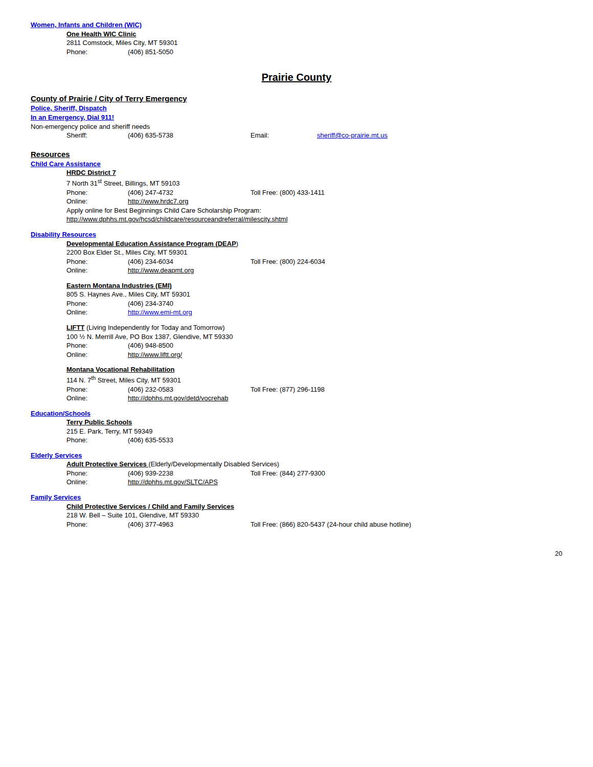Women, Infants and Children (WIC)
One Health WIC Clinic
2811 Comstock, Miles City, MT 59301
| Phone: | (406) 851-5050 |
Prairie County
County of Prairie / City of Terry Emergency
Police, Sheriff, Dispatch
In an Emergency, Dial 911!
Non-emergency police and sheriff needs
| Sheriff: | (406) 635-5738 | Email: | sheriff@co-prairie.mt.us |
Resources
Child Care Assistance
HRDC District 7
7 North 31st Street, Billings, MT 59103
| Phone: | (406) 247-4732 | Toll Free: (800) 433-1411 |
| Online: | http://www.hrdc7.org |
Apply online for Best Beginnings Child Care Scholarship Program:
http://www.dphhs.mt.gov/hcsd/childcare/resourceandreferral/milescity.shtml
Disability Resources
Developmental Education Assistance Program (DEAP)
2200 Box Elder St., Miles City, MT 59301
| Phone: | (406) 234-6034 | Toll Free: (800) 224-6034 |
| Online: | http://www.deapmt.org |
Eastern Montana Industries (EMI)
805 S. Haynes Ave., Miles City, MT 59301
| Phone: | (406) 234-3740 |
| Online: | http://www.emi-mt.org |
LIFTT (Living Independently for Today and Tomorrow)
100 ½ N. Merrill Ave, PO Box 1387, Glendive, MT 59330
| Phone: | (406) 948-8500 |
| Online: | http://www.liftt.org/ |
Montana Vocational Rehabilitation
114 N. 7th Street, Miles City, MT 59301
| Phone: | (406) 232-0583 | Toll Free: (877) 296-1198 |
| Online: | http://dphhs.mt.gov/detd/vocrehab |
Education/Schools
Terry Public Schools
215 E. Park, Terry, MT 59349
| Phone: | (406) 635-5533 |
Elderly Services
Adult Protective Services (Elderly/Developmentally Disabled Services)
| Phone: | (406) 939-2238 | Toll Free: (844) 277-9300 |
| Online: | http://dphhs.mt.gov/SLTC/APS |
Family Services
Child Protective Services / Child and Family Services
218 W. Bell – Suite 101, Glendive, MT 59330
| Phone: | (406) 377-4963 | Toll Free: (866) 820-5437 (24-hour child abuse hotline) |
20